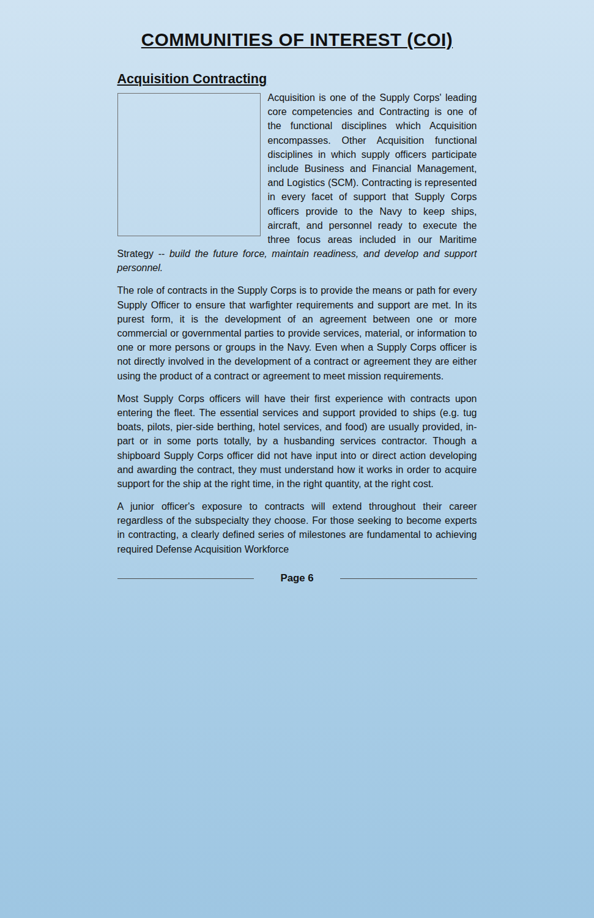COMMUNITIES OF INTEREST (COI)
Acquisition Contracting
Acquisition is one of the Supply Corps' leading core competencies and Contracting is one of the functional disciplines which Acquisition encompasses. Other Acquisition functional disciplines in which supply officers participate include Business and Financial Management, and Logistics (SCM). Contracting is represented in every facet of support that Supply Corps officers provide to the Navy to keep ships, aircraft, and personnel ready to execute the three focus areas included in our Maritime Strategy -- build the future force, maintain readiness, and develop and support personnel.
The role of contracts in the Supply Corps is to provide the means or path for every Supply Officer to ensure that warfighter requirements and support are met. In its purest form, it is the development of an agreement between one or more commercial or governmental parties to provide services, material, or information to one or more persons or groups in the Navy. Even when a Supply Corps officer is not directly involved in the development of a contract or agreement they are either using the product of a contract or agreement to meet mission requirements.
Most Supply Corps officers will have their first experience with contracts upon entering the fleet. The essential services and support provided to ships (e.g. tug boats, pilots, pier-side berthing, hotel services, and food) are usually provided, in-part or in some ports totally, by a husbanding services contractor. Though a shipboard Supply Corps officer did not have input into or direct action developing and awarding the contract, they must understand how it works in order to acquire support for the ship at the right time, in the right quantity, at the right cost.
A junior officer's exposure to contracts will extend throughout their career regardless of the subspecialty they choose. For those seeking to become experts in contracting, a clearly defined series of milestones are fundamental to achieving required Defense Acquisition Workforce
Page 6